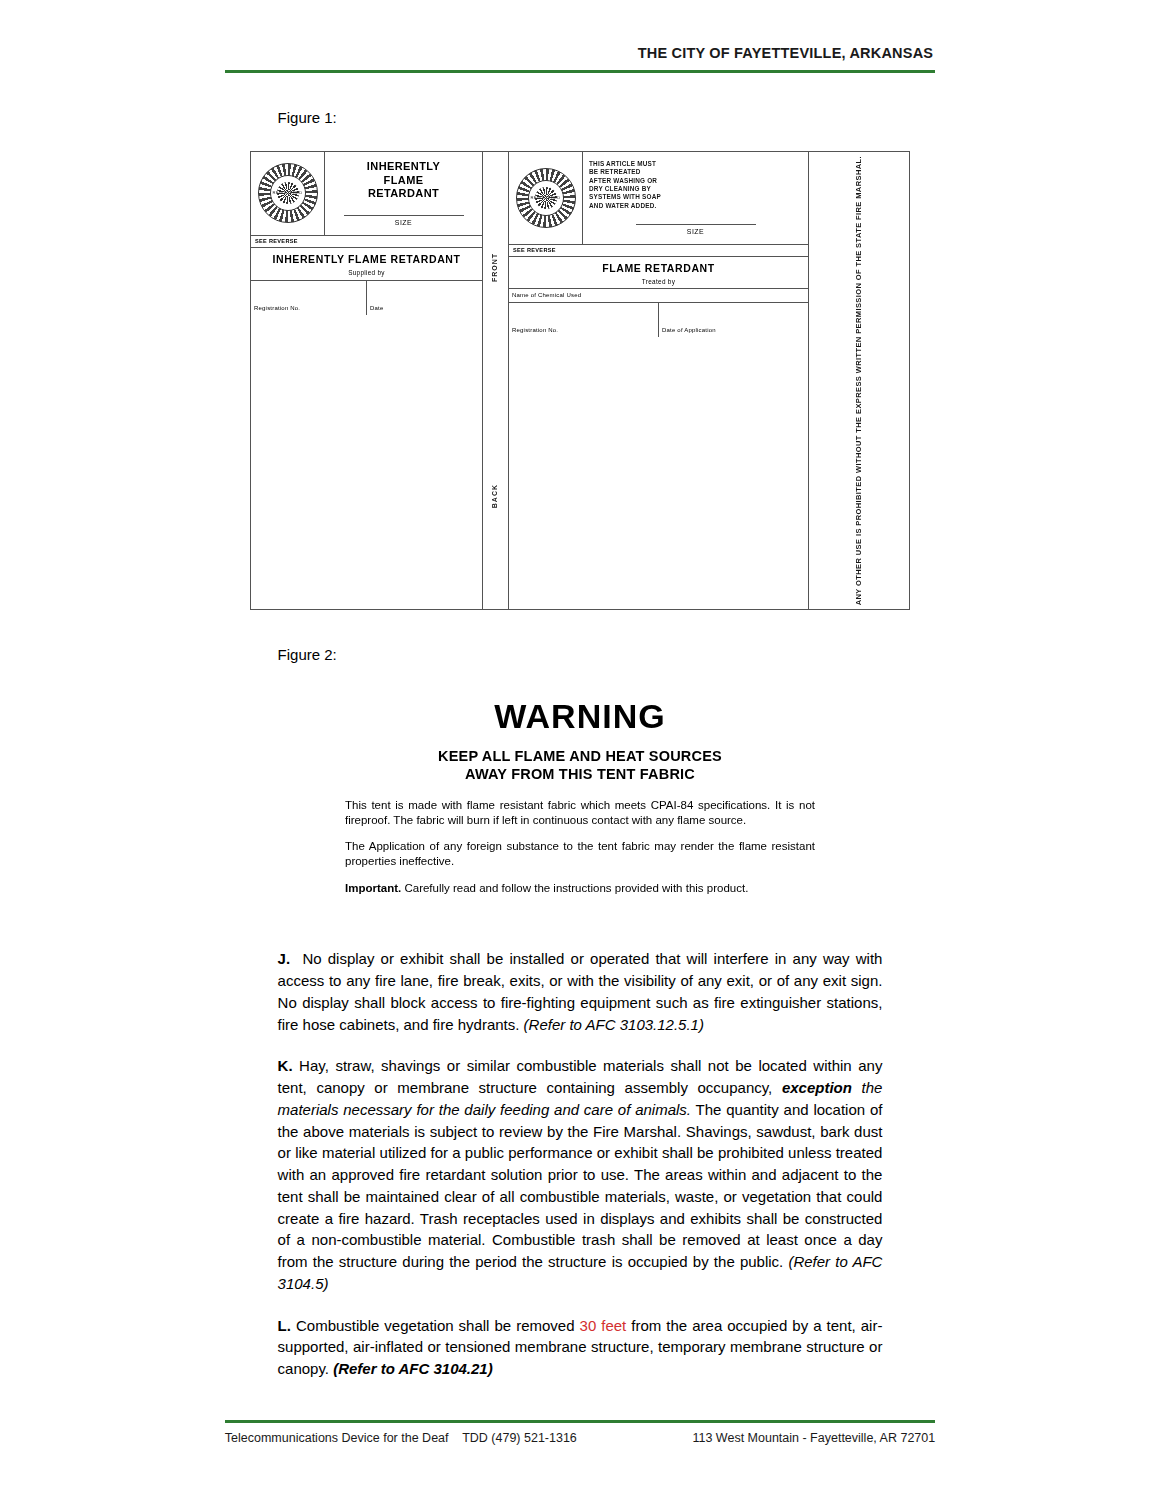THE CITY OF FAYETTEVILLE, ARKANSAS
Figure 1:
REGISTERED
INHERENTLY
FLAME
RETARDANT
SIZE
SEE REVERSE
INHERENTLY FLAME RETARDANT
Supplied by
Registration No.
Date
FRONT BACK
REGISTERED
THIS ARTICLE MUST
BE RETREATED
AFTER WASHING OR
DRY CLEANING BY
SYSTEMS WITH SOAP
AND WATER ADDED.
SIZE
SEE REVERSE
FLAME RETARDANT
Treated by
Name of Chemical Used
Registration No.
Date of Application
ANY OTHER USE IS PROHIBITED WITHOUT THE EXPRESS WRITTEN PERMISSION OF THE STATE FIRE MARSHAL.
Figure 2:
WARNING
KEEP ALL FLAME AND HEAT SOURCES
AWAY FROM THIS TENT FABRIC
This tent is made with flame resistant fabric which meets CPAI-84 specifications. It is not fireproof. The fabric will burn if left in continuous contact with any flame source.
The Application of any foreign substance to the tent fabric may render the flame resistant properties ineffective.
Important. Carefully read and follow the instructions provided with this product.
J. No display or exhibit shall be installed or operated that will interfere in any way with access to any fire lane, fire break, exits, or with the visibility of any exit, or of any exit sign. No display shall block access to fire-fighting equipment such as fire extinguisher stations, fire hose cabinets, and fire hydrants. (Refer to AFC 3103.12.5.1)
K. Hay, straw, shavings or similar combustible materials shall not be located within any tent, canopy or membrane structure containing assembly occupancy, exception the materials necessary for the daily feeding and care of animals. The quantity and location of the above materials is subject to review by the Fire Marshal. Shavings, sawdust, bark dust or like material utilized for a public performance or exhibit shall be prohibited unless treated with an approved fire retardant solution prior to use. The areas within and adjacent to the tent shall be maintained clear of all combustible materials, waste, or vegetation that could create a fire hazard. Trash receptacles used in displays and exhibits shall be constructed of a non-combustible material. Combustible trash shall be removed at least once a day from the structure during the period the structure is occupied by the public. (Refer to AFC 3104.5)
L. Combustible vegetation shall be removed 30 feet from the area occupied by a tent, air-supported, air-inflated or tensioned membrane structure, temporary membrane structure or canopy. (Refer to AFC 3104.21)
Telecommunications Device for the Deaf TDD (479) 521-1316
113 West Mountain - Fayetteville, AR 72701